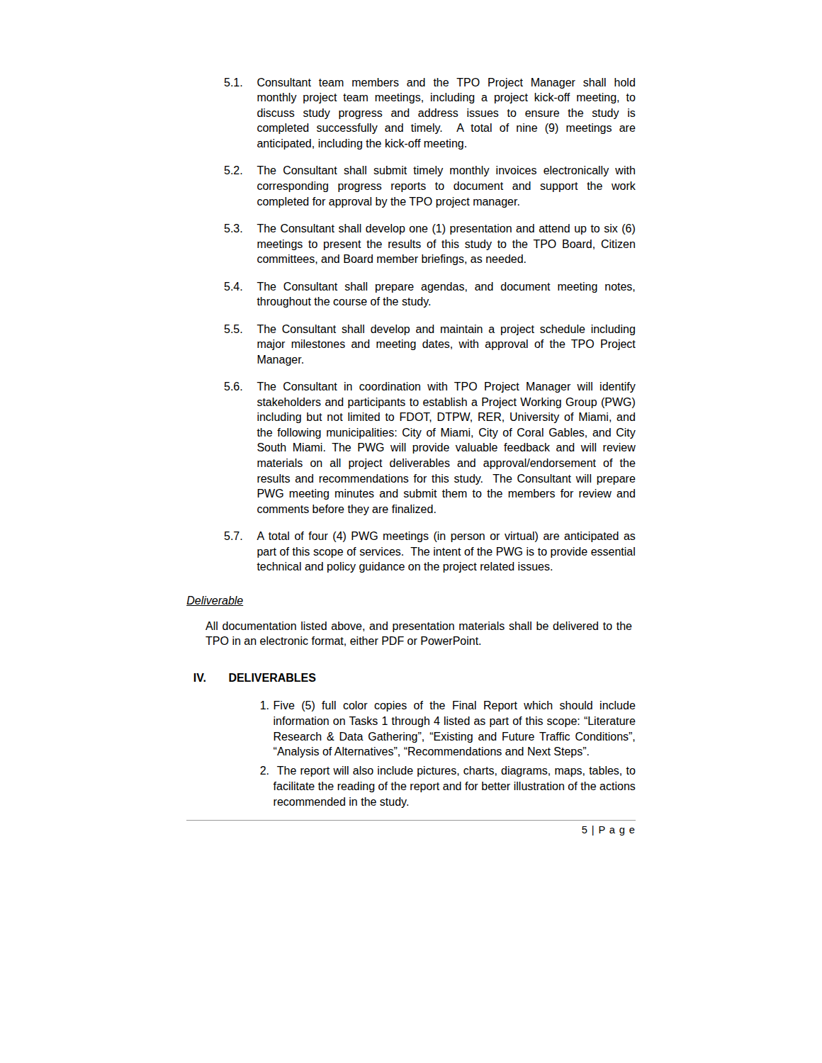5.1.
Consultant team members and the TPO Project Manager shall hold monthly project team meetings, including a project kick-off meeting, to discuss study progress and address issues to ensure the study is completed successfully and timely. A total of nine (9) meetings are anticipated, including the kick-off meeting.
5.2.
The Consultant shall submit timely monthly invoices electronically with corresponding progress reports to document and support the work completed for approval by the TPO project manager.
5.3.
The Consultant shall develop one (1) presentation and attend up to six (6) meetings to present the results of this study to the TPO Board, Citizen committees, and Board member briefings, as needed.
5.4.
The Consultant shall prepare agendas, and document meeting notes, throughout the course of the study.
5.5.
The Consultant shall develop and maintain a project schedule including major milestones and meeting dates, with approval of the TPO Project Manager.
5.6.
The Consultant in coordination with TPO Project Manager will identify stakeholders and participants to establish a Project Working Group (PWG) including but not limited to FDOT, DTPW, RER, University of Miami, and the following municipalities: City of Miami, City of Coral Gables, and City South Miami. The PWG will provide valuable feedback and will review materials on all project deliverables and approval/endorsement of the results and recommendations for this study. The Consultant will prepare PWG meeting minutes and submit them to the members for review and comments before they are finalized.
5.7.
A total of four (4) PWG meetings (in person or virtual) are anticipated as part of this scope of services. The intent of the PWG is to provide essential technical and policy guidance on the project related issues.
Deliverable
All documentation listed above, and presentation materials shall be delivered to the TPO in an electronic format, either PDF or PowerPoint.
IV.
DELIVERABLES
1. Five (5) full color copies of the Final Report which should include information on Tasks 1 through 4 listed as part of this scope: “Literature Research & Data Gathering”, “Existing and Future Traffic Conditions”, “Analysis of Alternatives”, “Recommendations and Next Steps”.
2. The report will also include pictures, charts, diagrams, maps, tables, to facilitate the reading of the report and for better illustration of the actions recommended in the study.
5 | P a g e